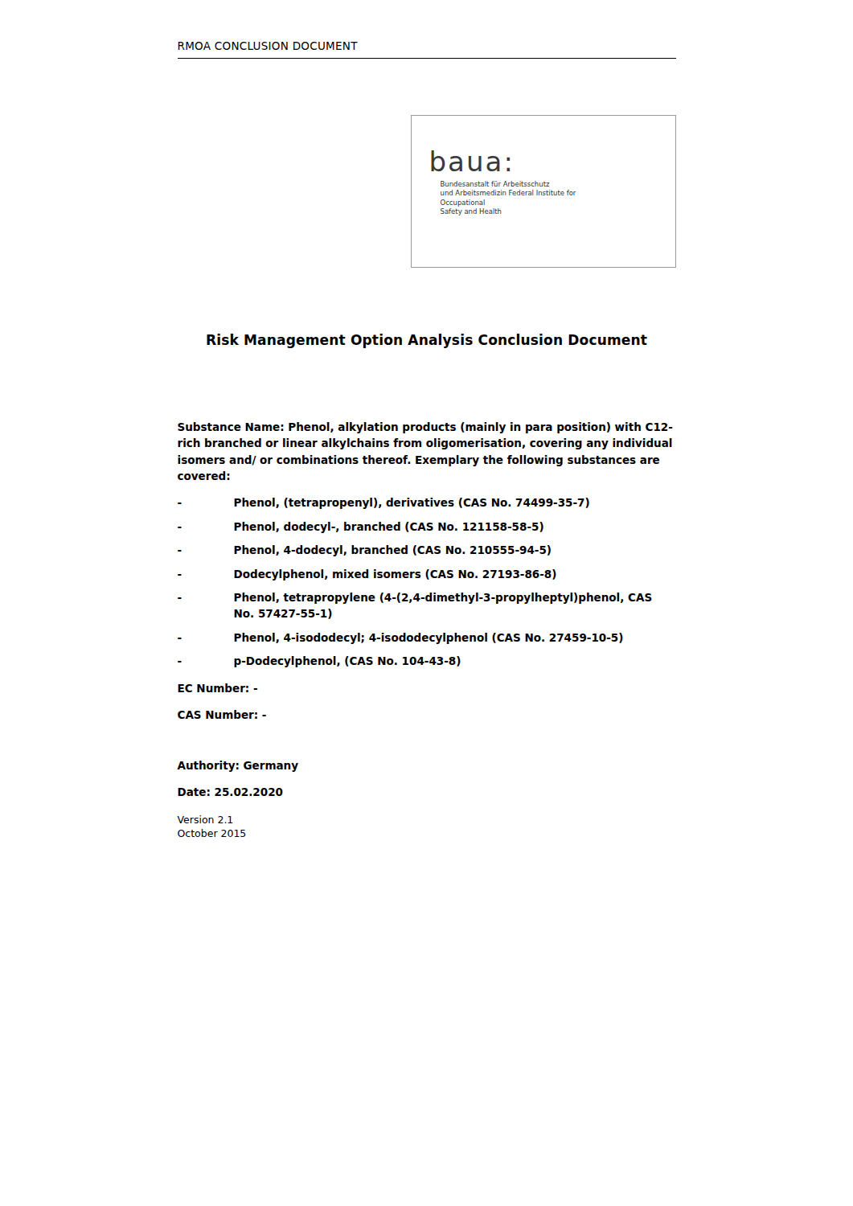RMOA CONCLUSION DOCUMENT
baua: Bundesanstalt für Arbeitsschutz
und Arbeitsmedizin Federal Institute for Occupational
Safety and Health
Risk Management Option Analysis Conclusion Document
Substance Name: Phenol, alkylation products (mainly in para position) with C12-rich branched or linear alkylchains from oligomerisation, covering any individual isomers and/ or combinations thereof. Exemplary the following substances are covered:
-Phenol, (tetrapropenyl), derivatives (CAS No. 74499-35-7)
-Phenol, dodecyl-, branched (CAS No. 121158-58-5)
-Phenol, 4-dodecyl, branched (CAS No. 210555-94-5)
-Dodecylphenol, mixed isomers (CAS No. 27193-86-8)
-Phenol, tetrapropylene (4-(2,4-dimethyl-3-propylheptyl)phenol, CAS No. 57427-55-1)
-Phenol, 4-isododecyl; 4-isododecylphenol (CAS No. 27459-10-5)
-p-Dodecylphenol, (CAS No. 104-43-8)
EC Number: -
CAS Number: -
Authority: Germany
Date: 25.02.2020
Version 2.1
October 2015